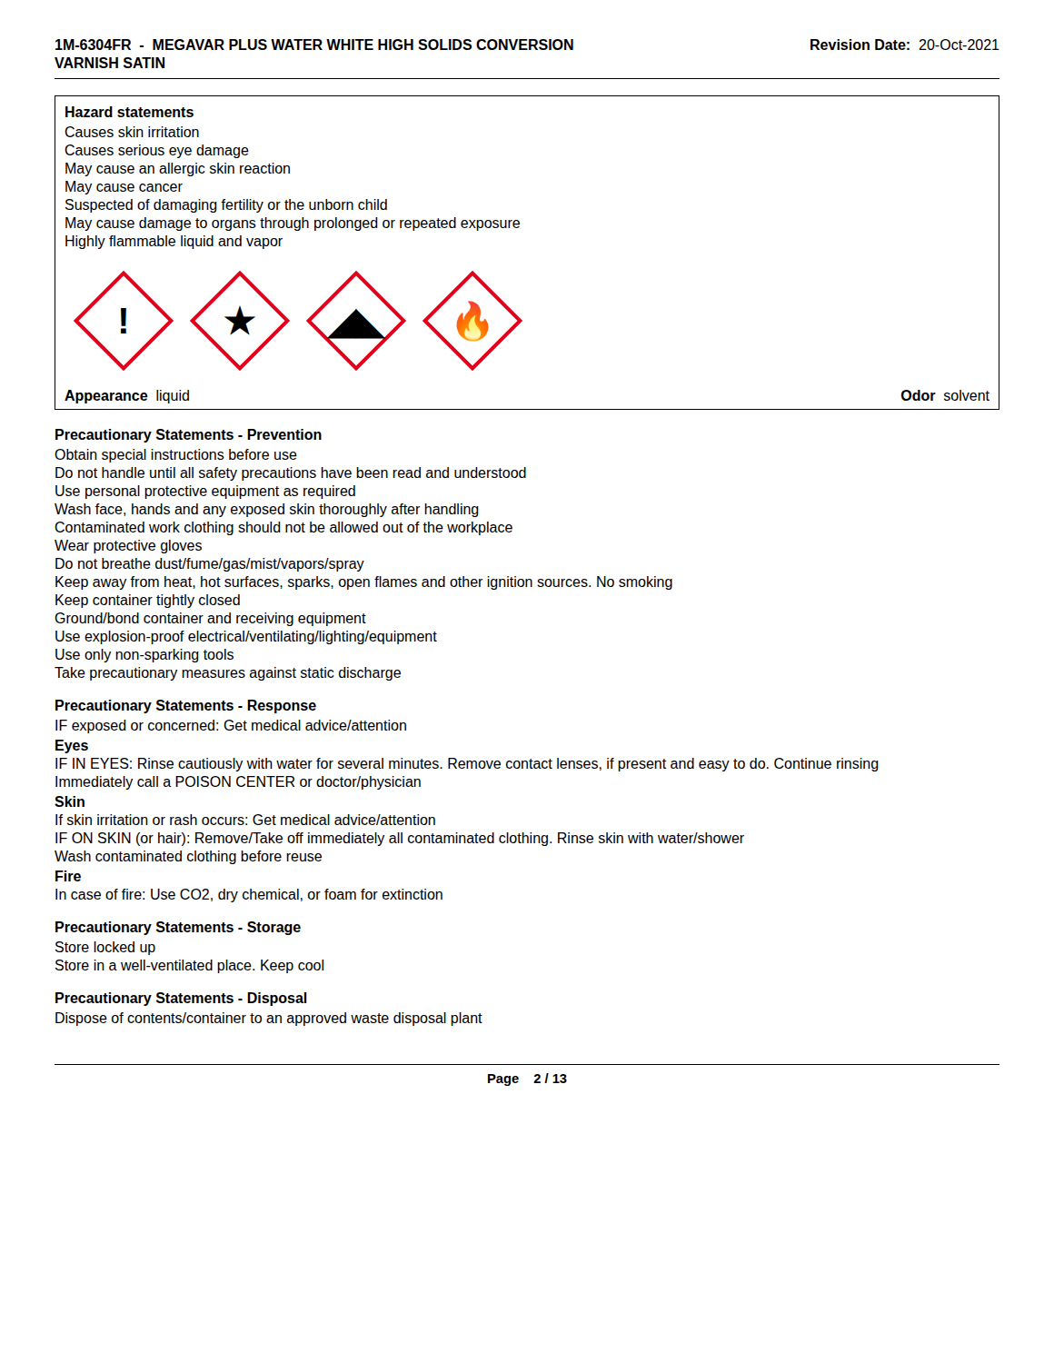1M-6304FR - MEGAVAR PLUS WATER WHITE HIGH SOLIDS CONVERSION VARNISH SATIN
Revision Date: 20-Oct-2021
Hazard statements
Causes skin irritation
Causes serious eye damage
May cause an allergic skin reaction
May cause cancer
Suspected of damaging fertility or the unborn child
May cause damage to organs through prolonged or repeated exposure
Highly flammable liquid and vapor
!
★
◢◣
🔥
Appearance liquid
Odor solvent
Precautionary Statements - Prevention
Obtain special instructions before use
Do not handle until all safety precautions have been read and understood
Use personal protective equipment as required
Wash face, hands and any exposed skin thoroughly after handling
Contaminated work clothing should not be allowed out of the workplace
Wear protective gloves
Do not breathe dust/fume/gas/mist/vapors/spray
Keep away from heat, hot surfaces, sparks, open flames and other ignition sources. No smoking
Keep container tightly closed
Ground/bond container and receiving equipment
Use explosion-proof electrical/ventilating/lighting/equipment
Use only non-sparking tools
Take precautionary measures against static discharge
Precautionary Statements - Response
IF exposed or concerned: Get medical advice/attention
Eyes
IF IN EYES: Rinse cautiously with water for several minutes. Remove contact lenses, if present and easy to do. Continue rinsing
Immediately call a POISON CENTER or doctor/physician
Skin
If skin irritation or rash occurs: Get medical advice/attention
IF ON SKIN (or hair): Remove/Take off immediately all contaminated clothing. Rinse skin with water/shower
Wash contaminated clothing before reuse
Fire
In case of fire: Use CO2, dry chemical, or foam for extinction
Precautionary Statements - Storage
Store locked up
Store in a well-ventilated place. Keep cool
Precautionary Statements - Disposal
Dispose of contents/container to an approved waste disposal plant
Page 2 / 13